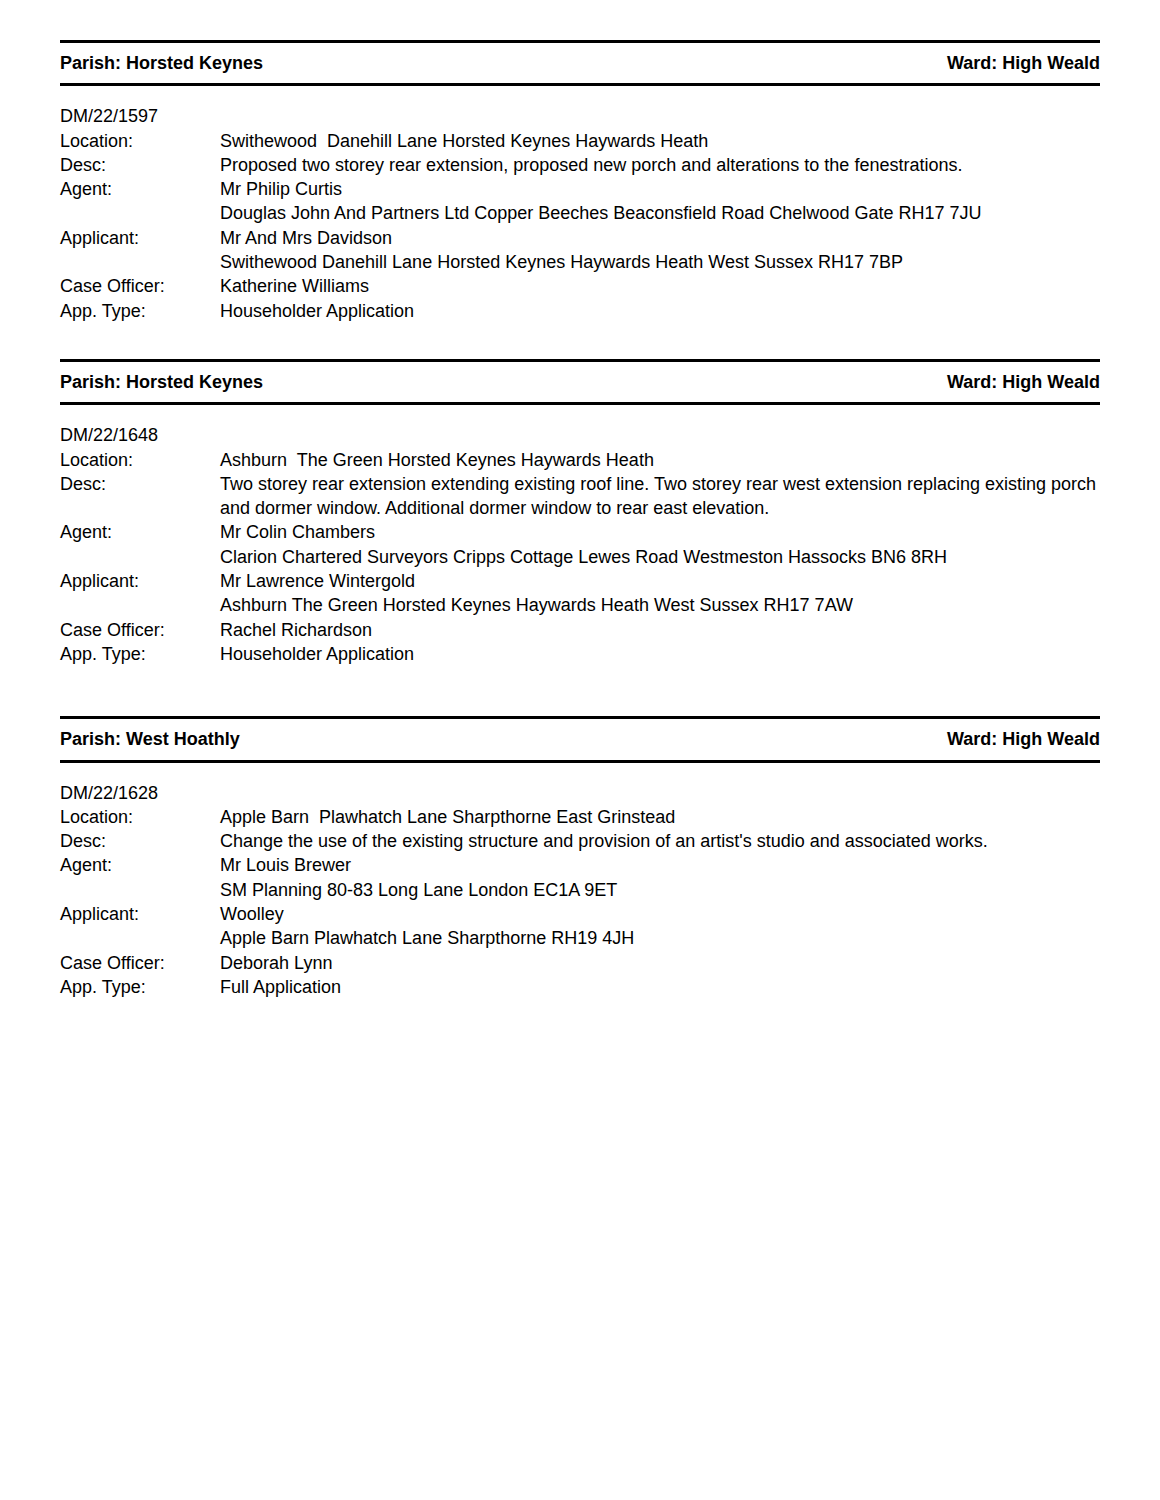Parish: Horsted Keynes Ward: High Weald
DM/22/1597
| Location: | Swithewood Danehill Lane Horsted Keynes Haywards Heath |
| Desc: | Proposed two storey rear extension, proposed new porch and alterations to the fenestrations. |
| Agent: | Mr Philip Curtis |
| | Douglas John And Partners Ltd Copper Beeches Beaconsfield Road Chelwood Gate RH17 7JU |
| Applicant: | Mr And Mrs Davidson |
| | Swithewood Danehill Lane Horsted Keynes Haywards Heath West Sussex RH17 7BP |
| Case Officer: | Katherine Williams |
| App. Type: | Householder Application |
Parish: Horsted Keynes Ward: High Weald
DM/22/1648
| Location: | Ashburn The Green Horsted Keynes Haywards Heath |
| Desc: | Two storey rear extension extending existing roof line. Two storey rear west extension replacing existing porch and dormer window. Additional dormer window to rear east elevation. |
| Agent: | Mr Colin Chambers |
| | Clarion Chartered Surveyors Cripps Cottage Lewes Road Westmeston Hassocks BN6 8RH |
| Applicant: | Mr Lawrence Wintergold |
| | Ashburn The Green Horsted Keynes Haywards Heath West Sussex RH17 7AW |
| Case Officer: | Rachel Richardson |
| App. Type: | Householder Application |
Parish: West Hoathly Ward: High Weald
DM/22/1628
| Location: | Apple Barn Plawhatch Lane Sharpthorne East Grinstead |
| Desc: | Change the use of the existing structure and provision of an artist's studio and associated works. |
| Agent: | Mr Louis Brewer |
| | SM Planning 80-83 Long Lane London EC1A 9ET |
| Applicant: | Woolley |
| | Apple Barn Plawhatch Lane Sharpthorne RH19 4JH |
| Case Officer: | Deborah Lynn |
| App. Type: | Full Application |